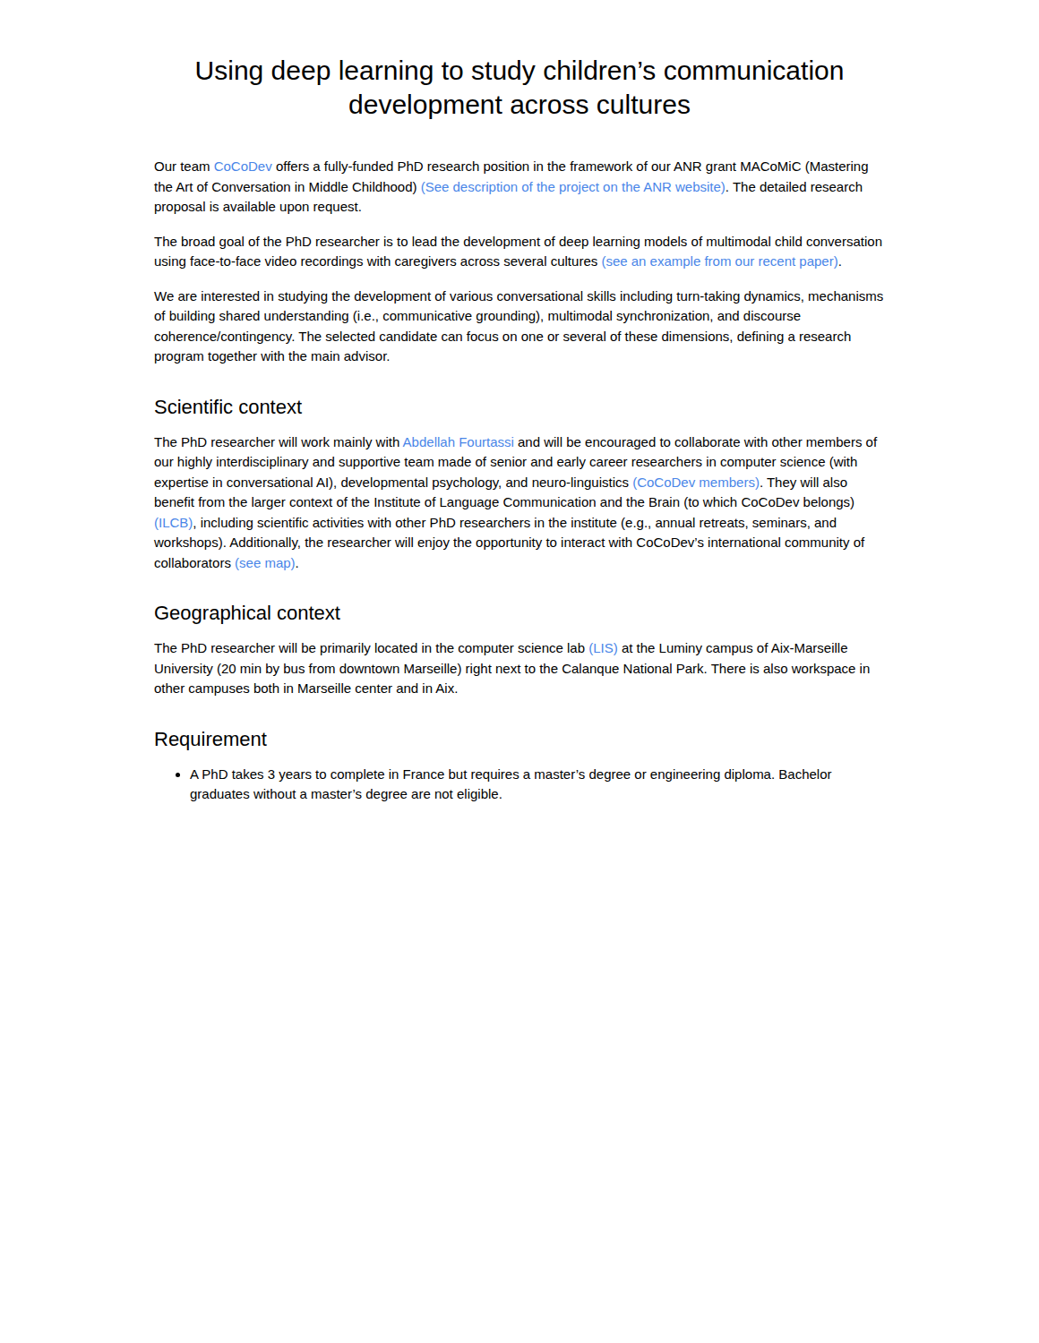Using deep learning to study children’s communication development across cultures
Our team CoCoDev offers a fully-funded PhD research position in the framework of our ANR grant MACoMiC (Mastering the Art of Conversation in Middle Childhood) (See description of the project on the ANR website). The detailed research proposal is available upon request.
The broad goal of the PhD researcher is to lead the development of deep learning models of multimodal child conversation using face-to-face video recordings with caregivers across several cultures (see an example from our recent paper).
We are interested in studying the development of various conversational skills including turn-taking dynamics, mechanisms of building shared understanding (i.e., communicative grounding), multimodal synchronization, and discourse coherence/contingency. The selected candidate can focus on one or several of these dimensions, defining a research program together with the main advisor.
Scientific context
The PhD researcher will work mainly with Abdellah Fourtassi and will be encouraged to collaborate with other members of our highly interdisciplinary and supportive team made of senior and early career researchers in computer science (with expertise in conversational AI), developmental psychology, and neuro-linguistics (CoCoDev members). They will also benefit from the larger context of the Institute of Language Communication and the Brain (to which CoCoDev belongs) (ILCB), including scientific activities with other PhD researchers in the institute (e.g., annual retreats, seminars, and workshops). Additionally, the researcher will enjoy the opportunity to interact with CoCoDev’s international community of collaborators (see map).
Geographical context
The PhD researcher will be primarily located in the computer science lab (LIS) at the Luminy campus of Aix-Marseille University (20 min by bus from downtown Marseille) right next to the Calanque National Park. There is also workspace in other campuses both in Marseille center and in Aix.
Requirement
A PhD takes 3 years to complete in France but requires a master’s degree or engineering diploma. Bachelor graduates without a master’s degree are not eligible.